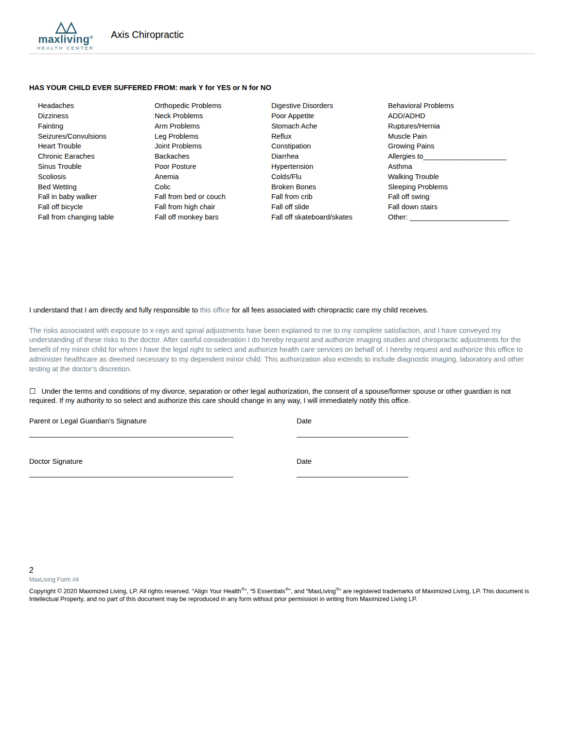△△
maxliving®
HEALTH CENTER
Axis Chiropractic
HAS YOUR CHILD EVER SUFFERED FROM: mark Y for YES or N for NO
Headaches
Dizziness
Fainting
Seizures/Convulsions
Heart Trouble
Chronic Earaches
Sinus Trouble
Scoliosis
Bed Wetting
Fall in baby walker
Fall off bicycle
Fall from changing table
Orthopedic Problems
Neck Problems
Arm Problems
Leg Problems
Joint Problems
Backaches
Poor Posture
Anemia
Colic
Fall from bed or couch
Fall from high chair
Fall off monkey bars
Digestive Disorders
Poor Appetite
Stomach Ache
Reflux
Constipation
Diarrhea
Hypertension
Colds/Flu
Broken Bones
Fall from crib
Fall off slide
Fall off skateboard/skates
Behavioral Problems
ADD/ADHD
Ruptures/Hernia
Muscle Pain
Growing Pains
Allergies to_____________________
Asthma
Walking Trouble
Sleeping Problems
Fall off swing
Fall down stairs
Other: _________________________
I understand that I am directly and fully responsible to this office for all fees associated with chiropractic care my child receives.
The risks associated with exposure to x-rays and spinal adjustments have been explained to me to my complete satisfaction, and I have conveyed my understanding of these risks to the doctor. After careful consideration I do hereby request and authorize imaging studies and chiropractic adjustments for the benefit of my minor child for whom I have the legal right to select and authorize health care services on behalf of. I hereby request and authorize this office to administer healthcare as deemed necessary to my dependent minor child. This authorization also extends to include diagnostic imaging, laboratory and other testing at the doctor’s discretion.
☐ Under the terms and conditions of my divorce, separation or other legal authorization, the consent of a spouse/former spouse or other guardian is not required. If my authority to so select and authorize this care should change in any way, I will immediately notify this office.
Parent or Legal Guardian’s Signature
Date
Doctor Signature
Date
2
MaxLiving Form #4
Copyright © 2020 Maximized Living, LP. All rights reserved. “Align Your Health®”, “5 Essentials®”, and “MaxLiving®” are registered trademarks of Maximized Living, LP. This document is Intellectual Property, and no part of this document may be reproduced in any form without prior permission in writing from Maximized Living LP.